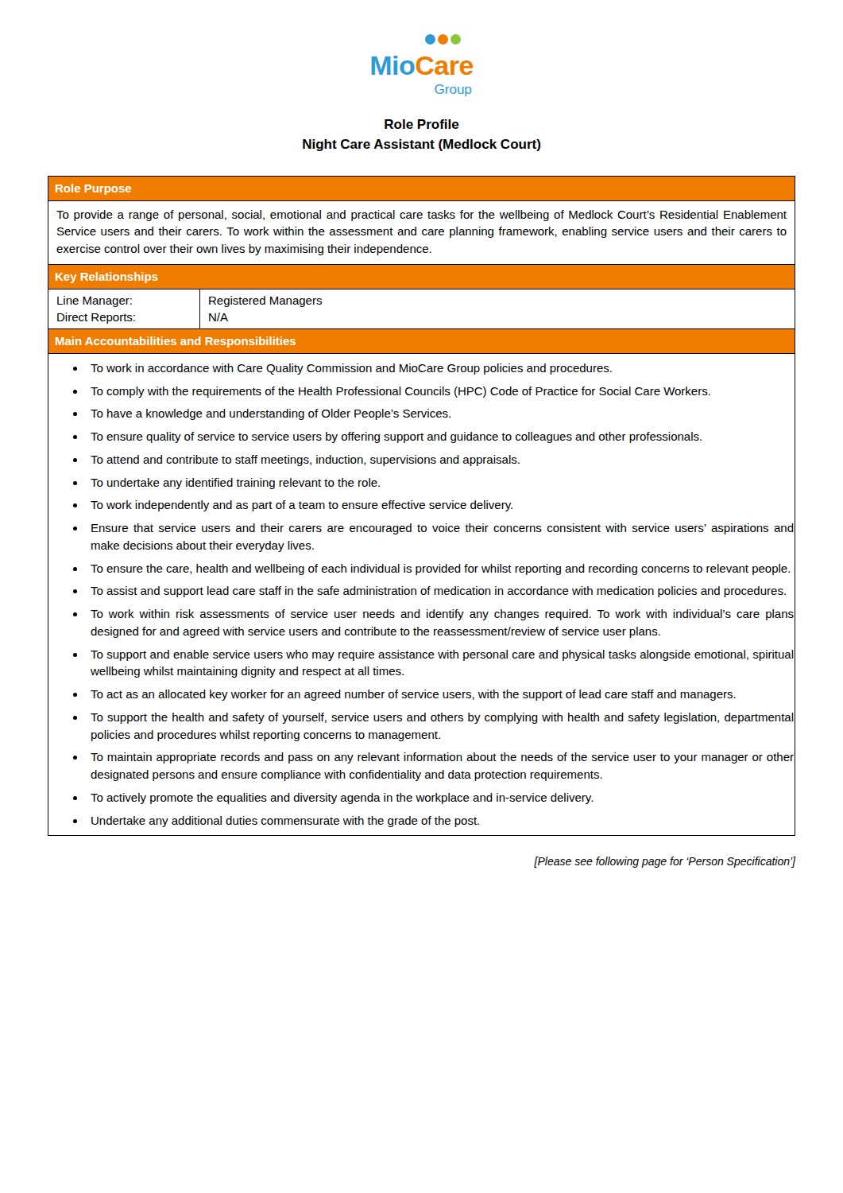Mio Care
Group
Role Profile Night Care Assistant (Medlock Court)
| Role Purpose |
| To provide a range of personal, social, emotional and practical care tasks for the wellbeing of Medlock Court’s Residential Enablement Service users and their carers. To work within the assessment and care planning framework, enabling service users and their carers to exercise control over their own lives by maximising their independence. |
| Key Relationships |
| Line Manager: Direct Reports: | Registered Managers N/A |
| Main Accountabilities and Responsibilities |
| To work in accordance with Care Quality Commission and MioCare Group policies and procedures. To comply with the requirements of the Health Professional Councils (HPC) Code of Practice for Social Care Workers. To have a knowledge and understanding of Older People’s Services. To ensure quality of service to service users by offering support and guidance to colleagues and other professionals. To attend and contribute to staff meetings, induction, supervisions and appraisals. To undertake any identified training relevant to the role. To work independently and as part of a team to ensure effective service delivery. Ensure that service users and their carers are encouraged to voice their concerns consistent with service users’ aspirations and make decisions about their everyday lives. To ensure the care, health and wellbeing of each individual is provided for whilst reporting and recording concerns to relevant people. To assist and support lead care staff in the safe administration of medication in accordance with medication policies and procedures. To work within risk assessments of service user needs and identify any changes required. To work with individual’s care plans designed for and agreed with service users and contribute to the reassessment/review of service user plans. To support and enable service users who may require assistance with personal care and physical tasks alongside emotional, spiritual wellbeing whilst maintaining dignity and respect at all times. To act as an allocated key worker for an agreed number of service users, with the support of lead care staff and managers. To support the health and safety of yourself, service users and others by complying with health and safety legislation, departmental policies and procedures whilst reporting concerns to management. To maintain appropriate records and pass on any relevant information about the needs of the service user to your manager or other designated persons and ensure compliance with confidentiality and data protection requirements. To actively promote the equalities and diversity agenda in the workplace and in-service delivery. Undertake any additional duties commensurate with the grade of the post. |
[Please see following page for ‘Person Specification’]